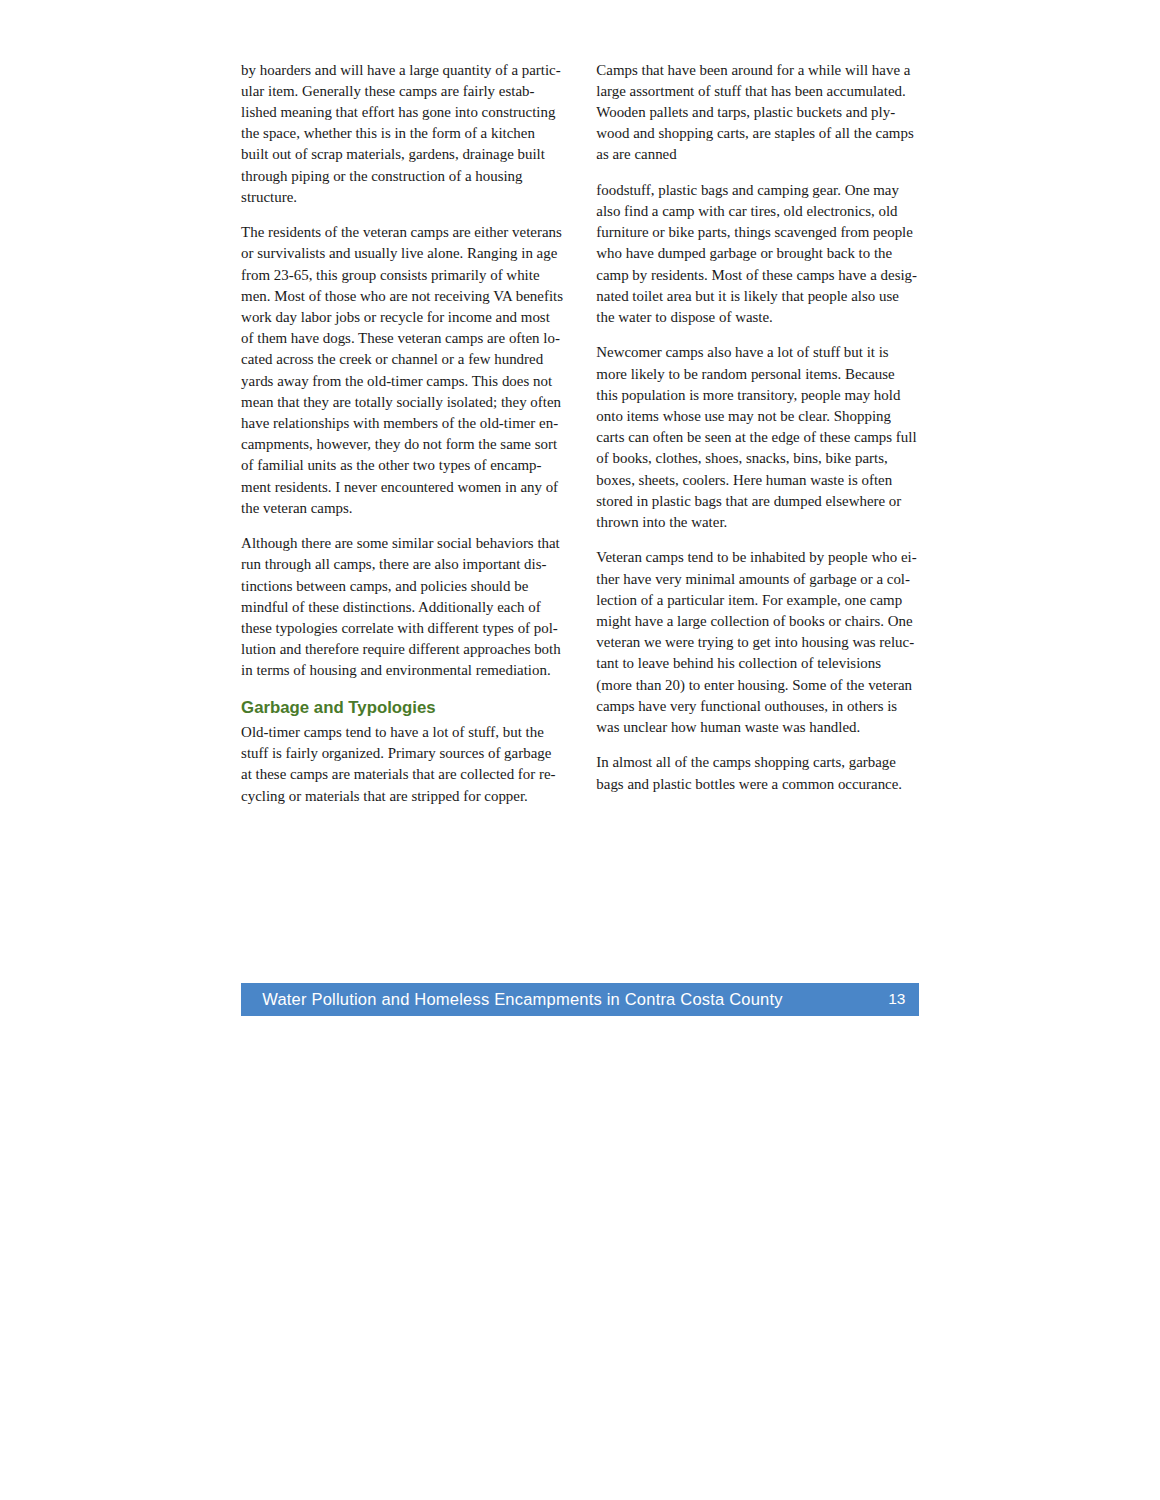by hoarders and will have a large quantity of a particular item. Generally these camps are fairly established meaning that effort has gone into constructing the space, whether this is in the form of a kitchen built out of scrap materials, gardens, drainage built through piping or the construction of a housing structure.
The residents of the veteran camps are either veterans or survivalists and usually live alone. Ranging in age from 23-65, this group consists primarily of white men. Most of those who are not receiving VA benefits work day labor jobs or recycle for income and most of them have dogs. These veteran camps are often located across the creek or channel or a few hundred yards away from the old-timer camps. This does not mean that they are totally socially isolated; they often have relationships with members of the old-timer encampments, however, they do not form the same sort of familial units as the other two types of encampment residents. I never encountered women in any of the veteran camps.
Although there are some similar social behaviors that run through all camps, there are also important distinctions between camps, and policies should be mindful of these distinctions. Additionally each of these typologies correlate with different types of pollution and therefore require different approaches both in terms of housing and environmental remediation.
Garbage and Typologies
Old-timer camps tend to have a lot of stuff, but the stuff is fairly organized. Primary sources of garbage at these camps are materials that are collected for recycling or materials that are stripped for copper. Camps that have been around for a while will have a large assortment of stuff that has been accumulated. Wooden pallets and tarps, plastic buckets and plywood and shopping carts, are staples of all the camps as are canned
foodstuff, plastic bags and camping gear. One may also find a camp with car tires, old electronics, old furniture or bike parts, things scavenged from people who have dumped garbage or brought back to the camp by residents. Most of these camps have a designated toilet area but it is likely that people also use the water to dispose of waste.
Newcomer camps also have a lot of stuff but it is more likely to be random personal items. Because this population is more transitory, people may hold onto items whose use may not be clear. Shopping carts can often be seen at the edge of these camps full of books, clothes, shoes, snacks, bins, bike parts, boxes, sheets, coolers. Here human waste is often stored in plastic bags that are dumped elsewhere or thrown into the water.
Veteran camps tend to be inhabited by people who either have very minimal amounts of garbage or a collection of a particular item. For example, one camp might have a large collection of books or chairs. One veteran we were trying to get into housing was reluctant to leave behind his collection of televisions (more than 20) to enter housing. Some of the veteran camps have very functional outhouses, in others is was unclear how human waste was handled.
In almost all of the camps shopping carts, garbage bags and plastic bottles were a common occurance.
Water Pollution and Homeless Encampments in Contra Costa County 13